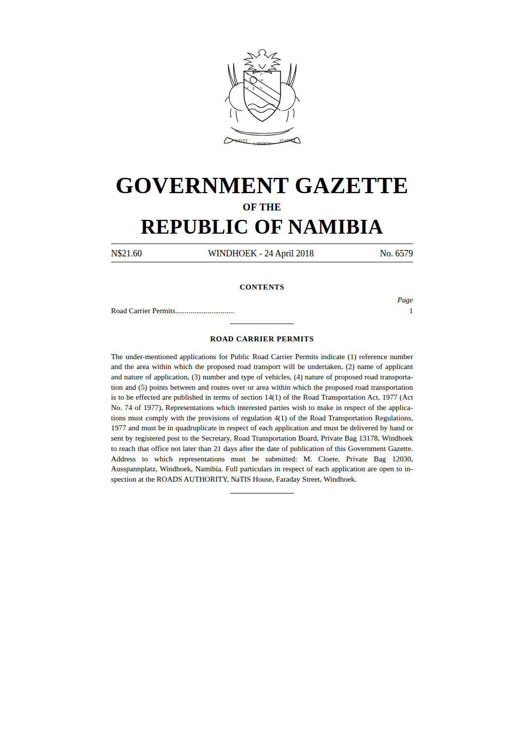UNITY LIBERTY JUSTICE
GOVERNMENT GAZETTE
OF THE
REPUBLIC OF NAMIBIA
N$21.60
WINDHOEK - 24 April 2018
No. 6579
CONTENTS
Page
Road Carrier Permits...............................
1
ROAD CARRIER PERMITS
The under-mentioned applications for Public Road Carrier Permits indicate (1) reference number and the area within which the proposed road transport will be undertaken, (2) name of applicant and nature of application, (3) number and type of vehicles, (4) nature of proposed road transportation and (5) points between and routes over or area within which the proposed road transportation is to be effected are published in terms of section 14(1) of the Road Transportation Act, 1977 (Act No. 74 of 1977), Representations which interested parties wish to make in respect of the applications must comply with the provisions of regulation 4(1) of the Road Transportation Regulations, 1977 and must be in quadruplicate in respect of each application and must be delivered by hand or sent by registered post to the Secretary, Road Transportation Board, Private Bag 13178, Windhoek to reach that office not later than 21 days after the date of publication of this Government Gazette. Address to which representations must be submitted: M. Cloete, Private Bag 12030, Ausspannplatz, Windhoek, Namibia. Full particulars in respect of each application are open to inspection at the ROADS AUTHORITY, NaTIS House, Faraday Street, Windhoek.